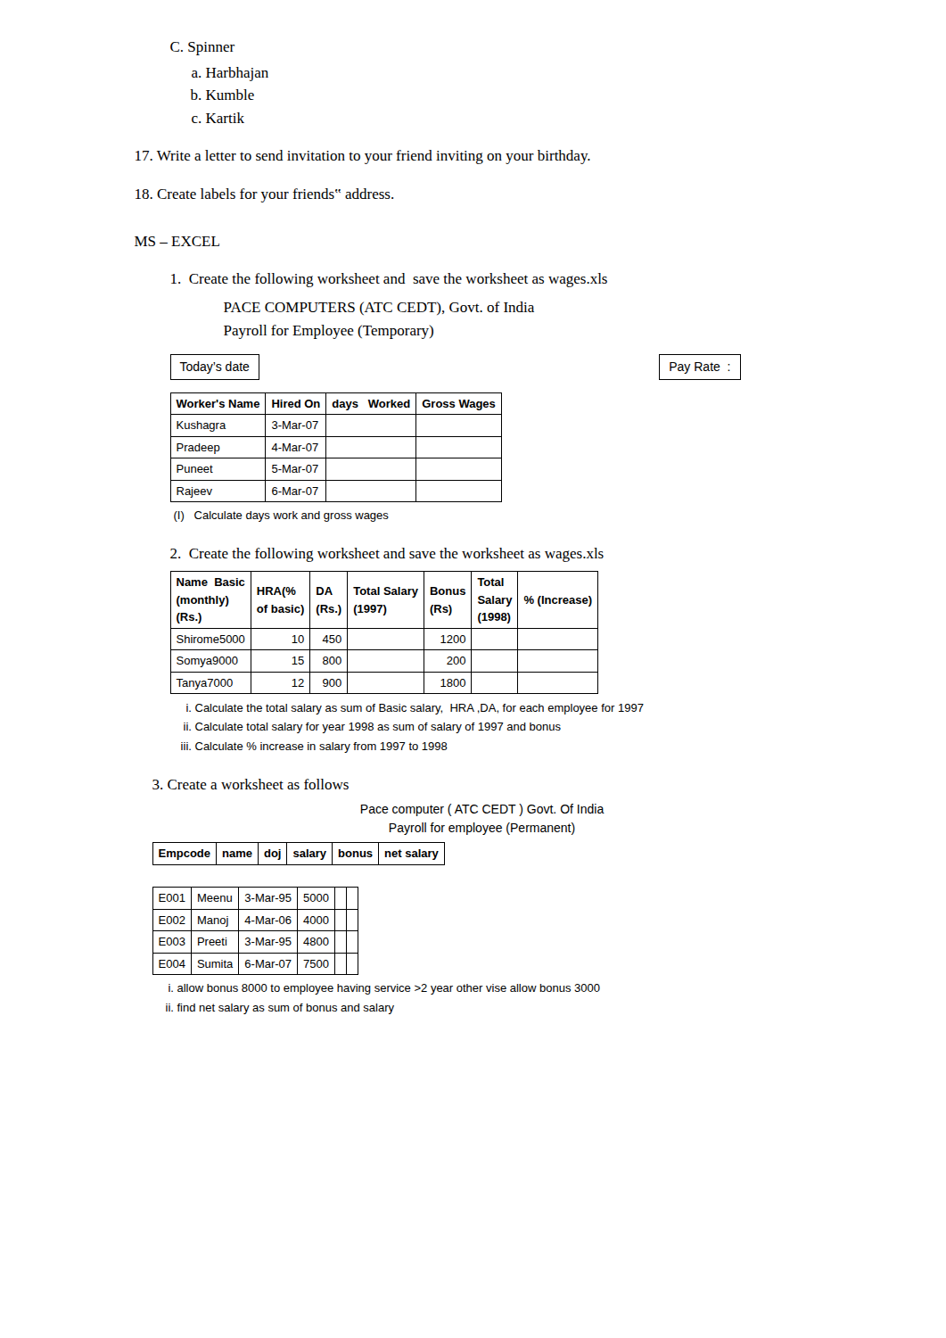C. Spinner
Harbhajan
Kumble
Kartik
17. Write a letter to send invitation to your friend inviting on your birthday.
18. Create labels for your friends‟ address.
MS – EXCEL
1. Create the following worksheet and save the worksheet as wages.xls
PACE COMPUTERS (ATC CEDT), Govt. of India
Payroll for Employee (Temporary)
Today’s date Pay Rate :
| Worker's Name | Hired On | days Worked | Gross Wages |
| --- | --- | --- | --- |
| Kushagra | 3-Mar-07 | | |
| Pradeep | 4-Mar-07 | | |
| Puneet | 5-Mar-07 | | |
| Rajeev | 6-Mar-07 | | |
(I) Calculate days work and gross wages
2. Create the following worksheet and save the worksheet as wages.xls
| Name Basic (monthly) (Rs.) | HRA(% of basic) | DA (Rs.) | Total Salary (1997) | Bonus (Rs) | Total Salary (1998) | % (Increase) |
| --- | --- | --- | --- | --- | --- | --- |
| Shirome5000 | 10 | 450 | | 1200 | | |
| Somya9000 | 15 | 800 | | 200 | | |
| Tanya7000 | 12 | 900 | | 1800 | | |
Calculate the total salary as sum of Basic salary, HRA ,DA, for each employee for 1997
Calculate total salary for year 1998 as sum of salary of 1997 and bonus
Calculate % increase in salary from 1997 to 1998
3. Create a worksheet as follows
Pace computer ( ATC CEDT ) Govt. Of India
Payroll for employee (Permanent)
| Empcode | name | doj | salary | bonus | net salary |
| --- | --- | --- | --- | --- | --- |
| E001 | Meenu | 3-Mar-95 | 5000 | | |
| E002 | Manoj | 4-Mar-06 | 4000 | | |
| E003 | Preeti | 3-Mar-95 | 4800 | | |
| E004 | Sumita | 6-Mar-07 | 7500 | | |
allow bonus 8000 to employee having service >2 year other vise allow bonus 3000
find net salary as sum of bonus and salary